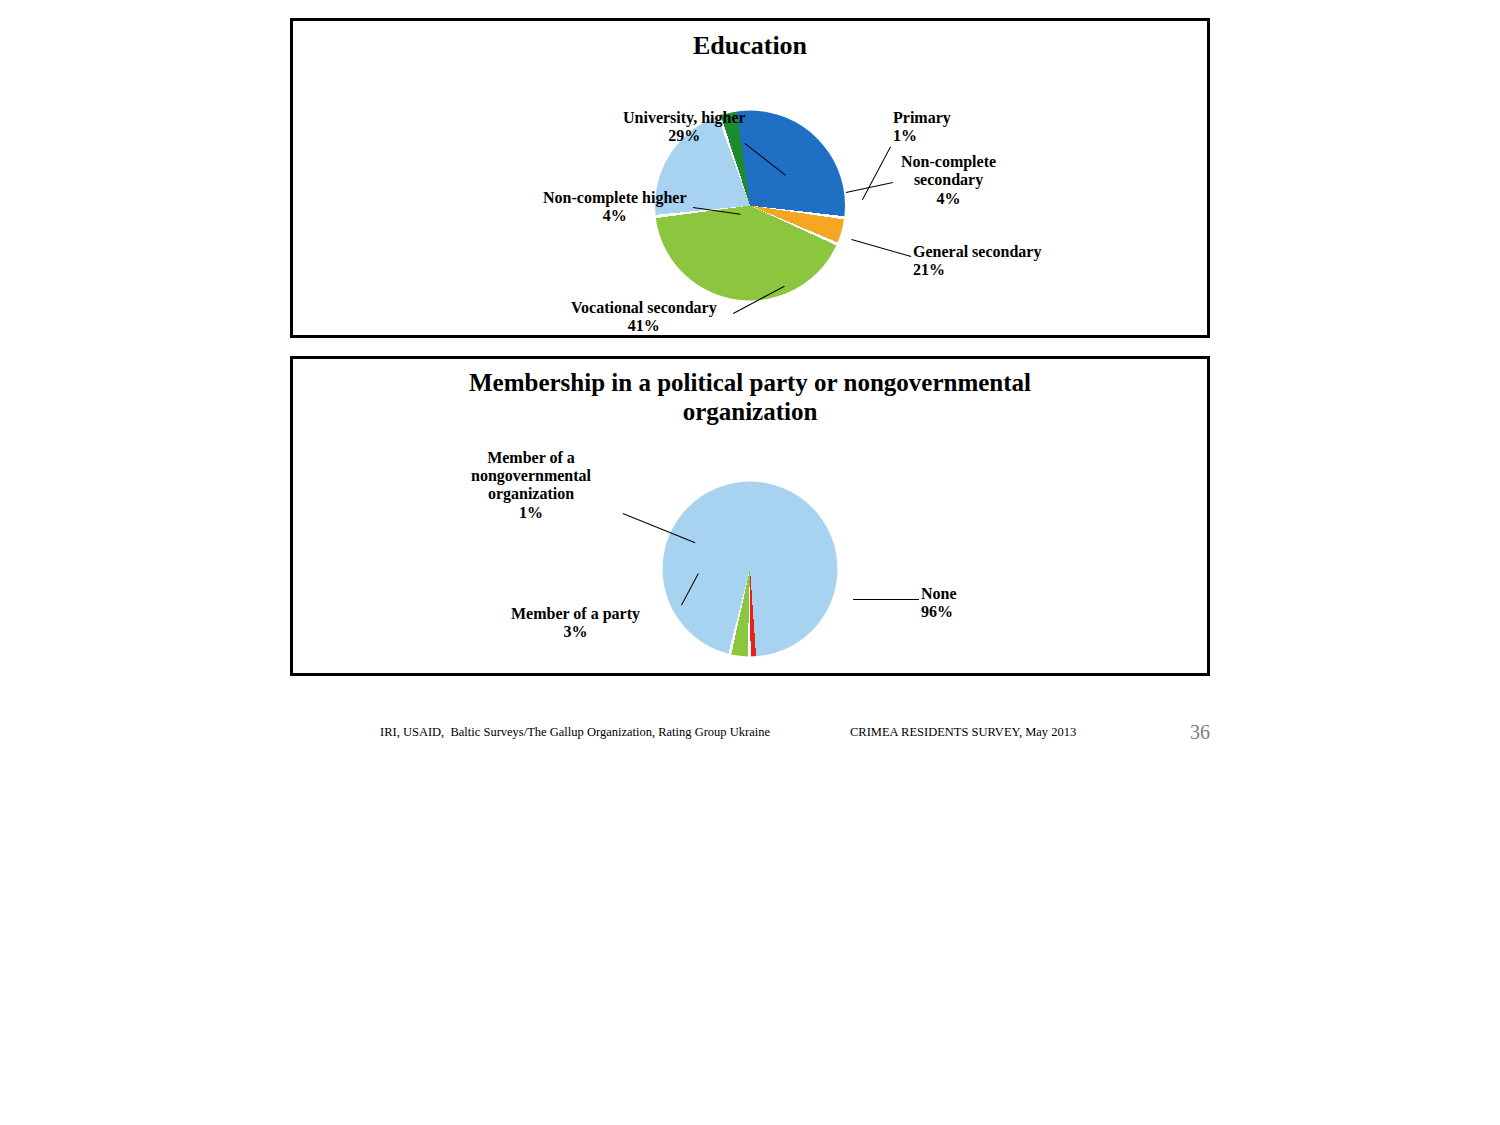Education
University, higher
29%
Primary
1%
Non-complete
secondary
4%
General secondary
21%
Non-complete higher
4%
Vocational secondary
41%
Membership in a political party or nongovernmental
organization
Member of a
nongovernmental
organization
1%
Member of a party
3%
None
96%
IRI, USAID, Baltic Surveys/The Gallup Organization, Rating Group Ukraine CRIMEA RESIDENTS SURVEY, May 2013 36